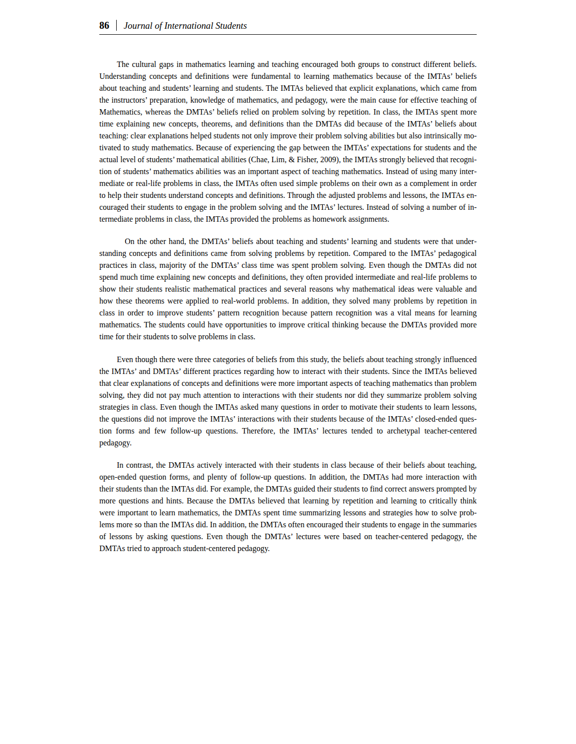86 Journal of International Students
The cultural gaps in mathematics learning and teaching encouraged both groups to construct different beliefs. Understanding concepts and definitions were fundamental to learning mathematics because of the IMTAs’ beliefs about teaching and students’ learning and students. The IMTAs believed that explicit explanations, which came from the instructors’ preparation, knowledge of mathematics, and pedagogy, were the main cause for effective teaching of Mathematics, whereas the DMTAs’ beliefs relied on problem solving by repetition. In class, the IMTAs spent more time explaining new concepts, theorems, and definitions than the DMTAs did because of the IMTAs’ beliefs about teaching: clear explanations helped students not only improve their problem solving abilities but also intrinsically motivated to study mathematics. Because of experiencing the gap between the IMTAs’ expectations for students and the actual level of students’ mathematical abilities (Chae, Lim, & Fisher, 2009), the IMTAs strongly believed that recognition of students’ mathematics abilities was an important aspect of teaching mathematics. Instead of using many intermediate or real-life problems in class, the IMTAs often used simple problems on their own as a complement in order to help their students understand concepts and definitions. Through the adjusted problems and lessons, the IMTAs encouraged their students to engage in the problem solving and the IMTAs’ lectures. Instead of solving a number of intermediate problems in class, the IMTAs provided the problems as homework assignments.
On the other hand, the DMTAs’ beliefs about teaching and students’ learning and students were that understanding concepts and definitions came from solving problems by repetition. Compared to the IMTAs’ pedagogical practices in class, majority of the DMTAs’ class time was spent problem solving. Even though the DMTAs did not spend much time explaining new concepts and definitions, they often provided intermediate and real-life problems to show their students realistic mathematical practices and several reasons why mathematical ideas were valuable and how these theorems were applied to real-world problems. In addition, they solved many problems by repetition in class in order to improve students’ pattern recognition because pattern recognition was a vital means for learning mathematics. The students could have opportunities to improve critical thinking because the DMTAs provided more time for their students to solve problems in class.
Even though there were three categories of beliefs from this study, the beliefs about teaching strongly influenced the IMTAs’ and DMTAs’ different practices regarding how to interact with their students. Since the IMTAs believed that clear explanations of concepts and definitions were more important aspects of teaching mathematics than problem solving, they did not pay much attention to interactions with their students nor did they summarize problem solving strategies in class. Even though the IMTAs asked many questions in order to motivate their students to learn lessons, the questions did not improve the IMTAs’ interactions with their students because of the IMTAs’ closed-ended question forms and few follow-up questions. Therefore, the IMTAs’ lectures tended to archetypal teacher-centered pedagogy.
In contrast, the DMTAs actively interacted with their students in class because of their beliefs about teaching, open-ended question forms, and plenty of follow-up questions. In addition, the DMTAs had more interaction with their students than the IMTAs did. For example, the DMTAs guided their students to find correct answers prompted by more questions and hints. Because the DMTAs believed that learning by repetition and learning to critically think were important to learn mathematics, the DMTAs spent time summarizing lessons and strategies how to solve problems more so than the IMTAs did. In addition, the DMTAs often encouraged their students to engage in the summaries of lessons by asking questions. Even though the DMTAs’ lectures were based on teacher-centered pedagogy, the DMTAs tried to approach student-centered pedagogy.